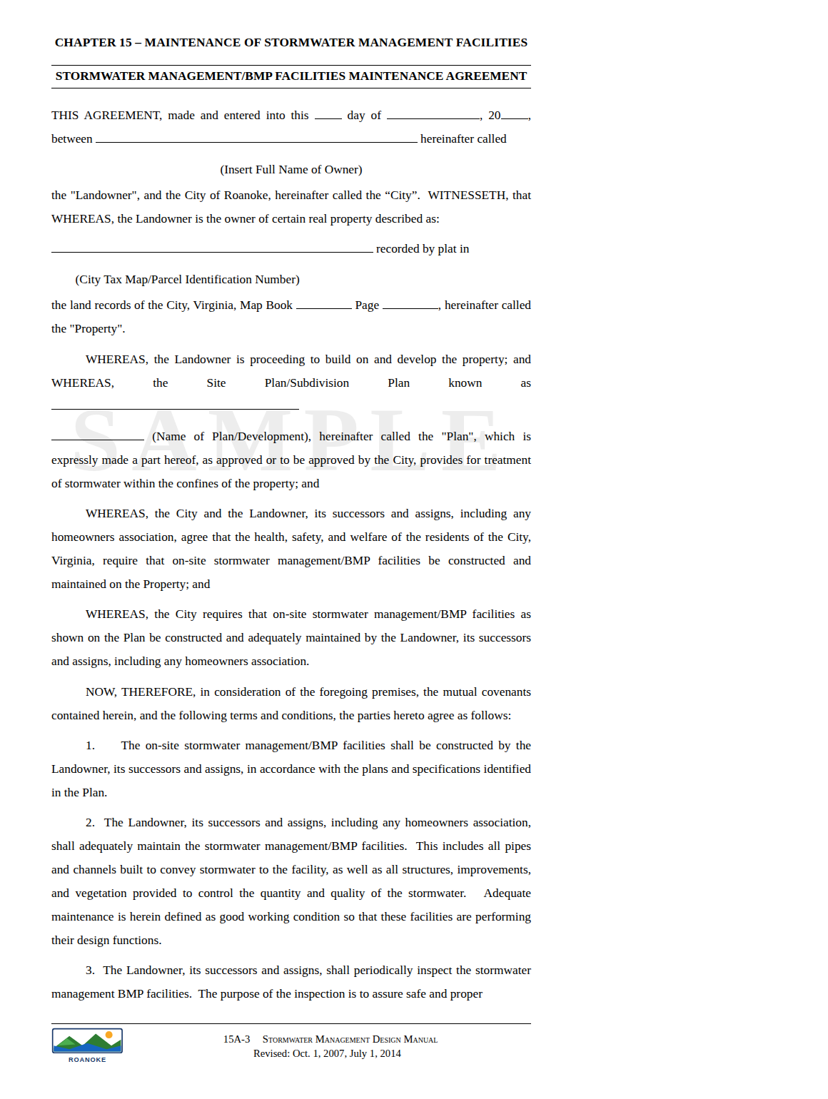SAMPLE
CHAPTER 15 – MAINTENANCE OF STORMWATER MANAGEMENT FACILITIES
STORMWATER MANAGEMENT/BMP FACILITIES MAINTENANCE AGREEMENT
THIS AGREEMENT, made and entered into this day of , 20 , between hereinafter called
(Insert Full Name of Owner)
the "Landowner", and the City of Roanoke, hereinafter called the “City”. WITNESSETH, that WHEREAS, the Landowner is the owner of certain real property described as:
recorded by plat in
(City Tax Map/Parcel Identification Number)
the land records of the City, Virginia, Map Book Page , hereinafter called the "Property".
WHEREAS, the Landowner is proceeding to build on and develop the property; and WHEREAS, the Site Plan/Subdivision Plan known as
(Name of Plan/Development), hereinafter called the "Plan", which is expressly made a part hereof, as approved or to be approved by the City, provides for treatment of stormwater within the confines of the property; and
WHEREAS, the City and the Landowner, its successors and assigns, including any homeowners association, agree that the health, safety, and welfare of the residents of the City, Virginia, require that on-site stormwater management/BMP facilities be constructed and maintained on the Property; and
WHEREAS, the City requires that on-site stormwater management/BMP facilities as shown on the Plan be constructed and adequately maintained by the Landowner, its successors and assigns, including any homeowners association.
NOW, THEREFORE, in consideration of the foregoing premises, the mutual covenants contained herein, and the following terms and conditions, the parties hereto agree as follows:
1. The on-site stormwater management/BMP facilities shall be constructed by the Landowner, its successors and assigns, in accordance with the plans and specifications identified in the Plan.
2. The Landowner, its successors and assigns, including any homeowners association, shall adequately maintain the stormwater management/BMP facilities. This includes all pipes and channels built to convey stormwater to the facility, as well as all structures, improvements, and vegetation provided to control the quantity and quality of the stormwater. Adequate maintenance is herein defined as good working condition so that these facilities are performing their design functions.
3. The Landowner, its successors and assigns, shall periodically inspect the stormwater management BMP facilities. The purpose of the inspection is to assure safe and proper
ROANOKE
15A-3 Stormwater Management Design Manual Revised: Oct. 1, 2007, July 1, 2014